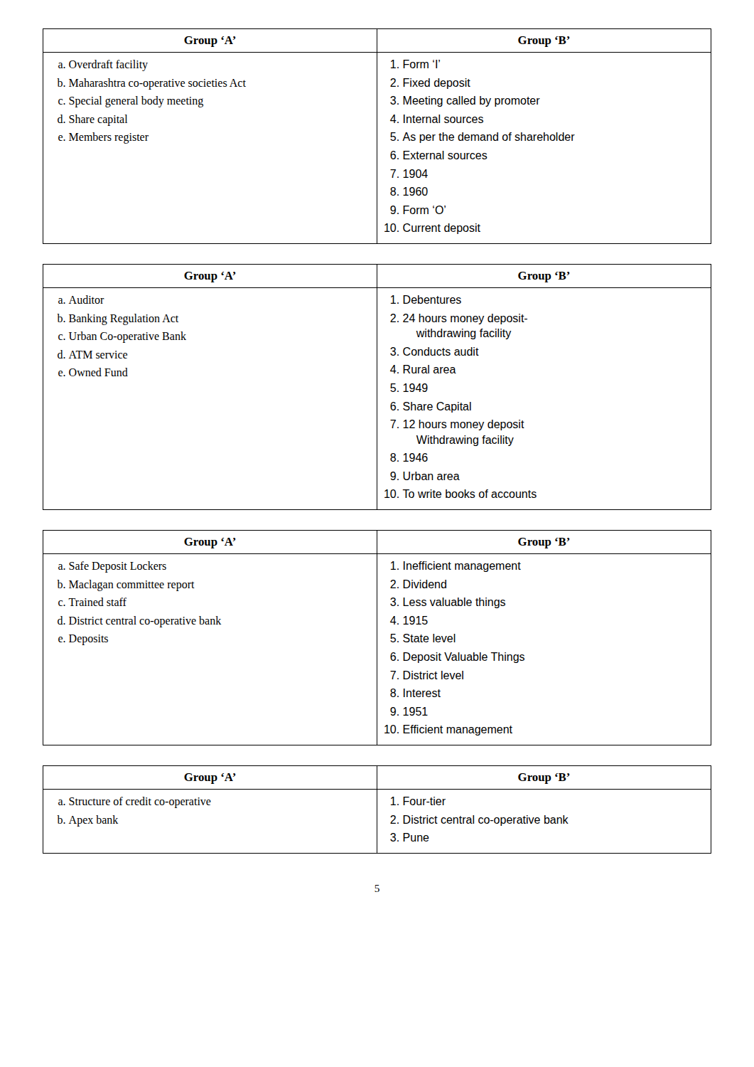| Group ‘A’ | Group ‘B’ |
| --- | --- |
| Overdraft facility Maharashtra co-operative societies Act Special general body meeting Share capital Members register | Form ‘I’ Fixed deposit Meeting called by promoter Internal sources As per the demand of shareholder External sources 1904 1960 Form ‘O’ Current deposit |
| Group ‘A’ | Group ‘B’ |
| --- | --- |
| Auditor Banking Regulation Act Urban Co-operative Bank ATM service Owned Fund | Debentures 24 hours money deposit- withdrawing facility Conducts audit Rural area 1949 Share Capital 12 hours money deposit Withdrawing facility 1946 Urban area To write books of accounts |
| Group ‘A’ | Group ‘B’ |
| --- | --- |
| Safe Deposit Lockers Maclagan committee report Trained staff District central co-operative bank Deposits | Inefficient management Dividend Less valuable things 1915 State level Deposit Valuable Things District level Interest 1951 Efficient management |
| Group ‘A’ | Group ‘B’ |
| --- | --- |
| Structure of credit co-operative Apex bank | Four-tier District central co-operative bank Pune |
5